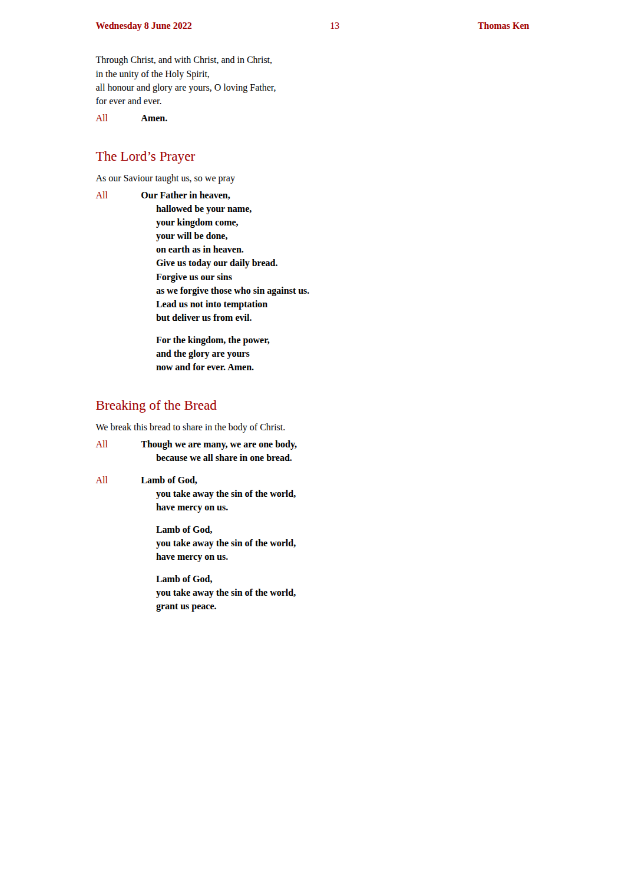Wednesday 8 June 2022 13 Thomas Ken
Through Christ, and with Christ, and in Christ,
in the unity of the Holy Spirit,
all honour and glory are yours, O loving Father,
for ever and ever.
All
Amen.
The Lord’s Prayer
As our Saviour taught us, so we pray
All
Our Father in heaven,
hallowed be your name,
your kingdom come,
your will be done,
on earth as in heaven.
Give us today our daily bread.
Forgive us our sins
as we forgive those who sin against us.
Lead us not into temptation
but deliver us from evil.
For the kingdom, the power,
and the glory are yours
now and for ever. Amen.
Breaking of the Bread
We break this bread to share in the body of Christ.
All
Though we are many, we are one body,
because we all share in one bread.
All
Lamb of God,
you take away the sin of the world,
have mercy on us.
Lamb of God,
you take away the sin of the world,
have mercy on us.
Lamb of God,
you take away the sin of the world,
grant us peace.